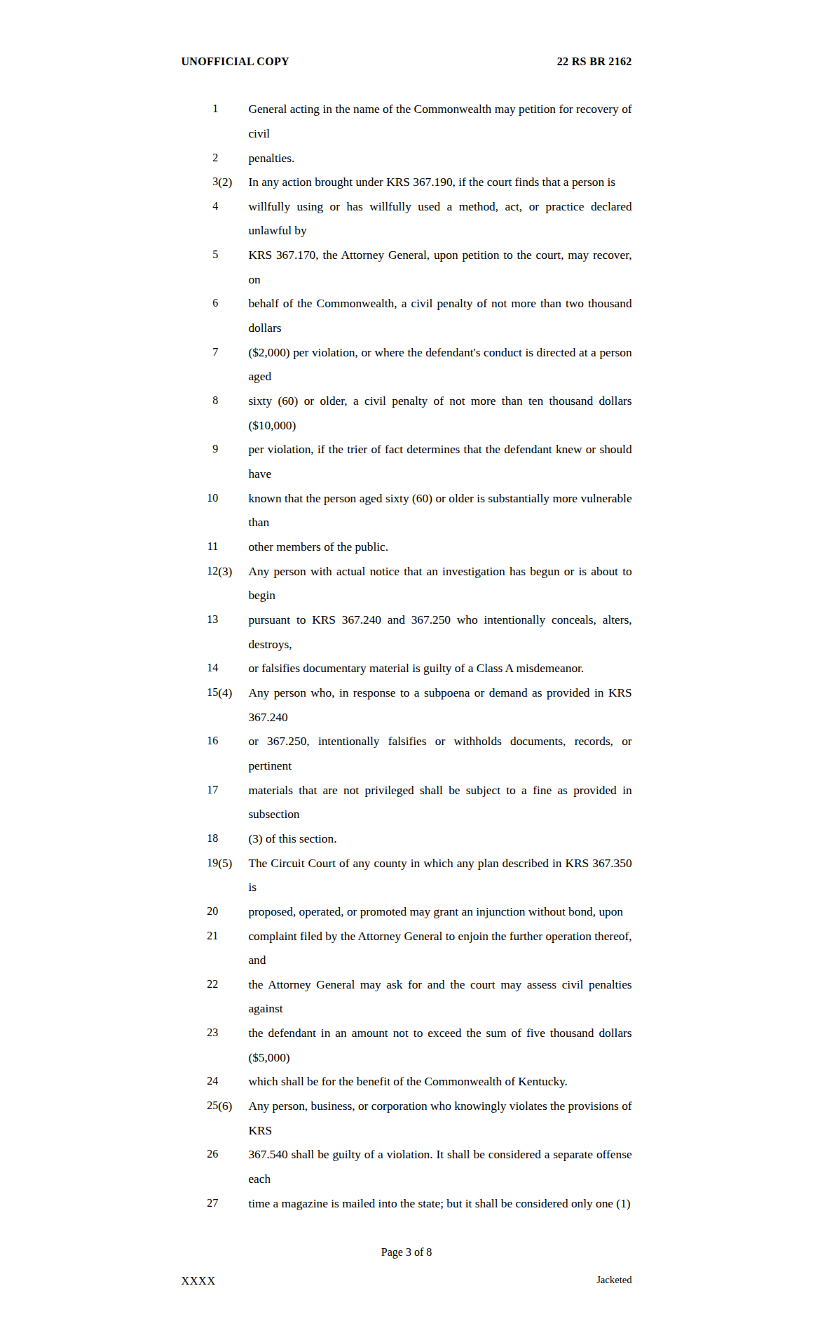Unofficial Copy
22 RS BR 2162
| 1 | | General acting in the name of the Commonwealth may petition for recovery of civil |
| 2 | | penalties. |
| 3 | (2) | In any action brought under KRS 367.190, if the court finds that a person is |
| 4 | | willfully using or has willfully used a method, act, or practice declared unlawful by |
| 5 | | KRS 367.170, the Attorney General, upon petition to the court, may recover, on |
| 6 | | behalf of the Commonwealth, a civil penalty of not more than two thousand dollars |
| 7 | | ($2,000) per violation, or where the defendant's conduct is directed at a person aged |
| 8 | | sixty (60) or older, a civil penalty of not more than ten thousand dollars ($10,000) |
| 9 | | per violation, if the trier of fact determines that the defendant knew or should have |
| 10 | | known that the person aged sixty (60) or older is substantially more vulnerable than |
| 11 | | other members of the public. |
| 12 | (3) | Any person with actual notice that an investigation has begun or is about to begin |
| 13 | | pursuant to KRS 367.240 and 367.250 who intentionally conceals, alters, destroys, |
| 14 | | or falsifies documentary material is guilty of a Class A misdemeanor. |
| 15 | (4) | Any person who, in response to a subpoena or demand as provided in KRS 367.240 |
| 16 | | or 367.250, intentionally falsifies or withholds documents, records, or pertinent |
| 17 | | materials that are not privileged shall be subject to a fine as provided in subsection |
| 18 | | (3) of this section. |
| 19 | (5) | The Circuit Court of any county in which any plan described in KRS 367.350 is |
| 20 | | proposed, operated, or promoted may grant an injunction without bond, upon |
| 21 | | complaint filed by the Attorney General to enjoin the further operation thereof, and |
| 22 | | the Attorney General may ask for and the court may assess civil penalties against |
| 23 | | the defendant in an amount not to exceed the sum of five thousand dollars ($5,000) |
| 24 | | which shall be for the benefit of the Commonwealth of Kentucky. |
| 25 | (6) | Any person, business, or corporation who knowingly violates the provisions of KRS |
| 26 | | 367.540 shall be guilty of a violation. It shall be considered a separate offense each |
| 27 | | time a magazine is mailed into the state; but it shall be considered only one (1) |
Page 3 of 8
XXXX
Jacketed